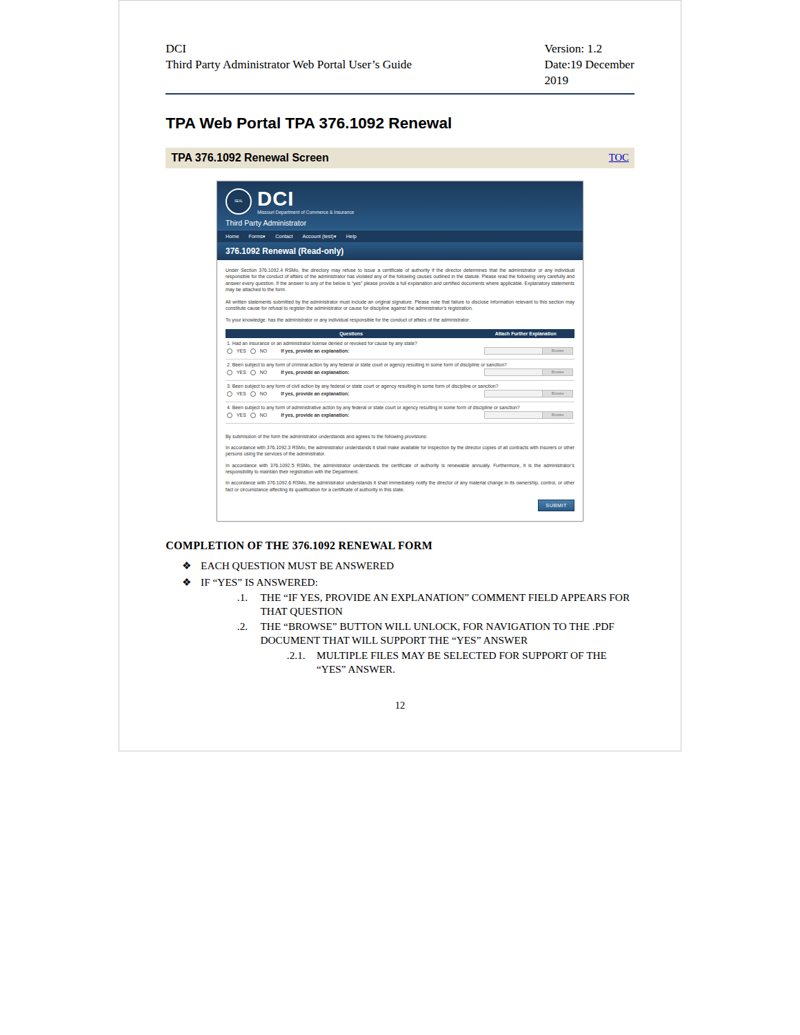DCI
Third Party Administrator Web Portal User’s Guide
Version: 1.2
Date:19 December
2019
TPA Web Portal TPA 376.1092 Renewal
TPA 376.1092 Renewal Screen TOC
SEAL
DCI
Missouri Department of Commerce & Insurance
Third Party Administrator
Home Forms▾ Contact Account (test)▾ Help
376.1092 Renewal (Read-only)
Under Section 376.1092.4 RSMo, the directory may refuse to issue a certificate of authority if the director determines that the administrator or any individual responsible for the conduct of affairs of the administrator has violated any of the following causes outlined in the statute. Please read the following very carefully and answer every question. If the answer to any of the below is “yes” please provide a full explanation and certified documents where applicable. Explanatory statements may be attached to the form.
All written statements submitted by the administrator must include an original signature. Please note that failure to disclose information relevant to this section may constitute cause for refusal to register the administrator or cause for discipline against the administrator’s registration.
To your knowledge, has the administrator or any individual responsible for the conduct of affairs of the administrator:
| Questions | Attach Further Explanation |
| --- | --- |
| 1. Had an insurance or an administrator license denied or revoked for cause by any state? |
| YES NO If yes, provide an explanation: | Browse |
| 2. Been subject to any form of criminal action by any federal or state court or agency resulting in some form of discipline or sanction? |
| YES NO If yes, provide an explanation: | Browse |
| 3. Been subject to any form of civil action by any federal or state court or agency resulting in some form of discipline or sanction? |
| YES NO If yes, provide an explanation: | Browse |
| 4. Been subject to any form of administrative action by any federal or state court or agency resulting in some form of discipline or sanction? |
| YES NO If yes, provide an explanation: | Browse |
By submission of the form the administrator understands and agrees to the following provisions:
In accordance with 376.1092.3 RSMo, the administrator understands it shall make available for inspection by the director copies of all contracts with insurers or other persons using the services of the administrator.
In accordance with 376.1092.5 RSMo, the administrator understands the certificate of authority is renewable annually. Furthermore, it is the administrator’s responsibility to maintain their registration with the Department.
In accordance with 376.1092.6 RSMo, the administrator understands it shall immediately notify the director of any material change in its ownership, control, or other fact or circumstance affecting its qualification for a certificate of authority in this state.
SUBMIT
COMPLETION OF THE 376.1092 RENEWAL FORM
EACH QUESTION MUST BE ANSWERED
IF “YES” IS ANSWERED:
.1. THE “IF YES, PROVIDE AN EXPLANATION” COMMENT FIELD APPEARS FOR THAT QUESTION
.2. THE “BROWSE” BUTTON WILL UNLOCK, FOR NAVIGATION TO THE .PDF DOCUMENT THAT WILL SUPPORT THE “YES” ANSWER
.2.1. MULTIPLE FILES MAY BE SELECTED FOR SUPPORT OF THE “YES” ANSWER.
12